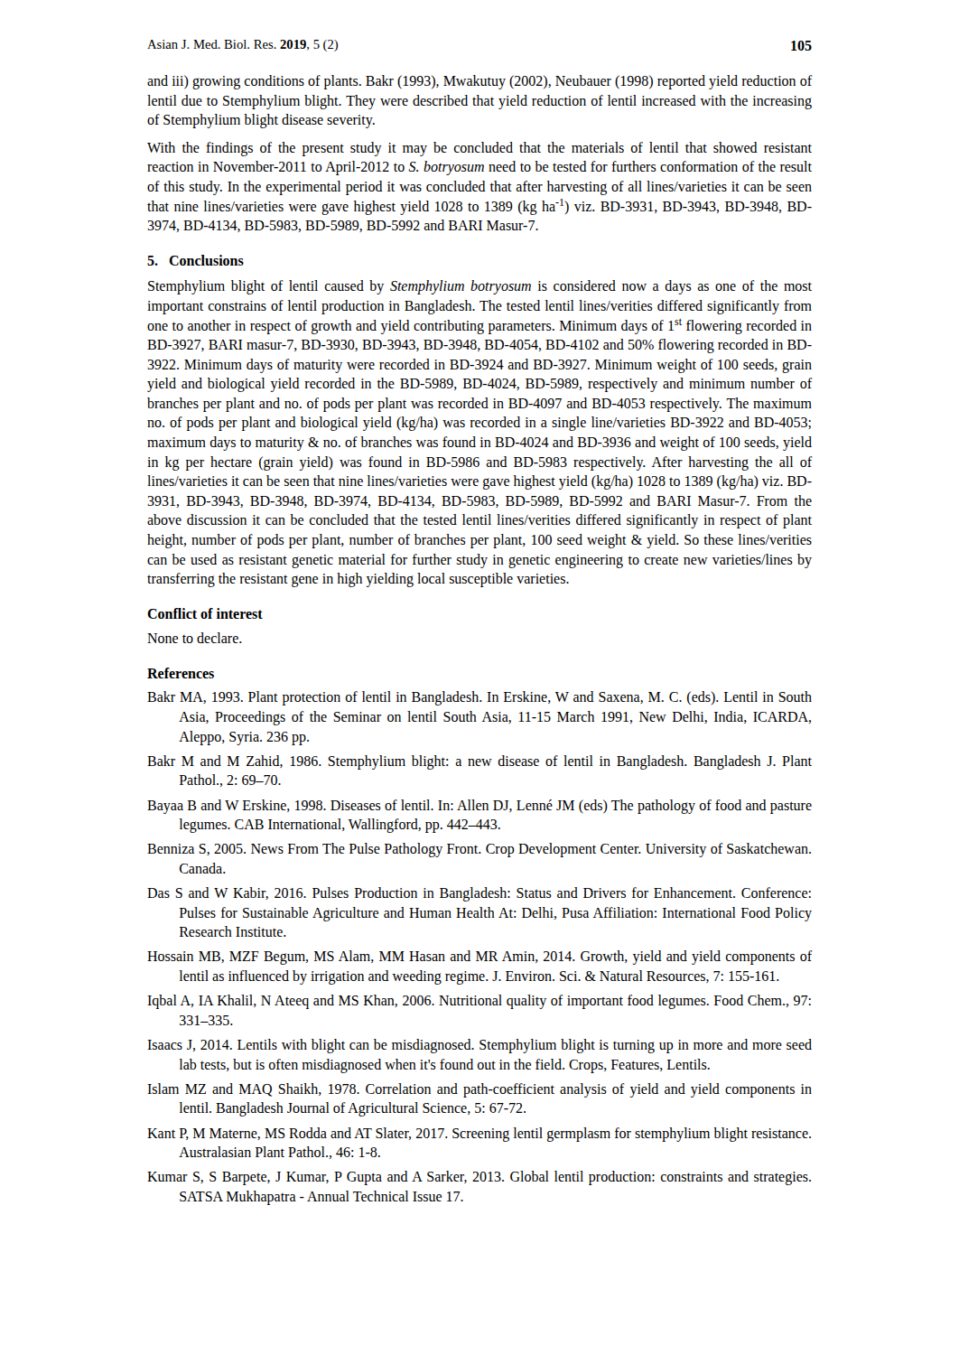Asian J. Med. Biol. Res. 2019, 5 (2) 105
and iii) growing conditions of plants. Bakr (1993), Mwakutuy (2002), Neubauer (1998) reported yield reduction of lentil due to Stemphylium blight. They were described that yield reduction of lentil increased with the increasing of Stemphylium blight disease severity.
With the findings of the present study it may be concluded that the materials of lentil that showed resistant reaction in November-2011 to April-2012 to S. botryosum need to be tested for furthers conformation of the result of this study. In the experimental period it was concluded that after harvesting of all lines/varieties it can be seen that nine lines/varieties were gave highest yield 1028 to 1389 (kg ha-1) viz. BD-3931, BD-3943, BD-3948, BD-3974, BD-4134, BD-5983, BD-5989, BD-5992 and BARI Masur-7.
5. Conclusions
Stemphylium blight of lentil caused by Stemphylium botryosum is considered now a days as one of the most important constrains of lentil production in Bangladesh. The tested lentil lines/verities differed significantly from one to another in respect of growth and yield contributing parameters. Minimum days of 1st flowering recorded in BD-3927, BARI masur-7, BD-3930, BD-3943, BD-3948, BD-4054, BD-4102 and 50% flowering recorded in BD-3922. Minimum days of maturity were recorded in BD-3924 and BD-3927. Minimum weight of 100 seeds, grain yield and biological yield recorded in the BD-5989, BD-4024, BD-5989, respectively and minimum number of branches per plant and no. of pods per plant was recorded in BD-4097 and BD-4053 respectively. The maximum no. of pods per plant and biological yield (kg/ha) was recorded in a single line/varieties BD-3922 and BD-4053; maximum days to maturity & no. of branches was found in BD-4024 and BD-3936 and weight of 100 seeds, yield in kg per hectare (grain yield) was found in BD-5986 and BD-5983 respectively. After harvesting the all of lines/varieties it can be seen that nine lines/varieties were gave highest yield (kg/ha) 1028 to 1389 (kg/ha) viz. BD-3931, BD-3943, BD-3948, BD-3974, BD-4134, BD-5983, BD-5989, BD-5992 and BARI Masur-7. From the above discussion it can be concluded that the tested lentil lines/verities differed significantly in respect of plant height, number of pods per plant, number of branches per plant, 100 seed weight & yield. So these lines/verities can be used as resistant genetic material for further study in genetic engineering to create new varieties/lines by transferring the resistant gene in high yielding local susceptible varieties.
Conflict of interest
None to declare.
References
Bakr MA, 1993. Plant protection of lentil in Bangladesh. In Erskine, W and Saxena, M. C. (eds). Lentil in South Asia, Proceedings of the Seminar on lentil South Asia, 11-15 March 1991, New Delhi, India, ICARDA, Aleppo, Syria. 236 pp.
Bakr M and M Zahid, 1986. Stemphylium blight: a new disease of lentil in Bangladesh. Bangladesh J. Plant Pathol., 2: 69–70.
Bayaa B and W Erskine, 1998. Diseases of lentil. In: Allen DJ, Lenné JM (eds) The pathology of food and pasture legumes. CAB International, Wallingford, pp. 442–443.
Benniza S, 2005. News From The Pulse Pathology Front. Crop Development Center. University of Saskatchewan. Canada.
Das S and W Kabir, 2016. Pulses Production in Bangladesh: Status and Drivers for Enhancement. Conference: Pulses for Sustainable Agriculture and Human Health At: Delhi, Pusa Affiliation: International Food Policy Research Institute.
Hossain MB, MZF Begum, MS Alam, MM Hasan and MR Amin, 2014. Growth, yield and yield components of lentil as influenced by irrigation and weeding regime. J. Environ. Sci. & Natural Resources, 7: 155-161.
Iqbal A, IA Khalil, N Ateeq and MS Khan, 2006. Nutritional quality of important food legumes. Food Chem., 97: 331–335.
Isaacs J, 2014. Lentils with blight can be misdiagnosed. Stemphylium blight is turning up in more and more seed lab tests, but is often misdiagnosed when it's found out in the field. Crops, Features, Lentils.
Islam MZ and MAQ Shaikh, 1978. Correlation and path-coefficient analysis of yield and yield components in lentil. Bangladesh Journal of Agricultural Science, 5: 67-72.
Kant P, M Materne, MS Rodda and AT Slater, 2017. Screening lentil germplasm for stemphylium blight resistance. Australasian Plant Pathol., 46: 1-8.
Kumar S, S Barpete, J Kumar, P Gupta and A Sarker, 2013. Global lentil production: constraints and strategies. SATSA Mukhapatra - Annual Technical Issue 17.